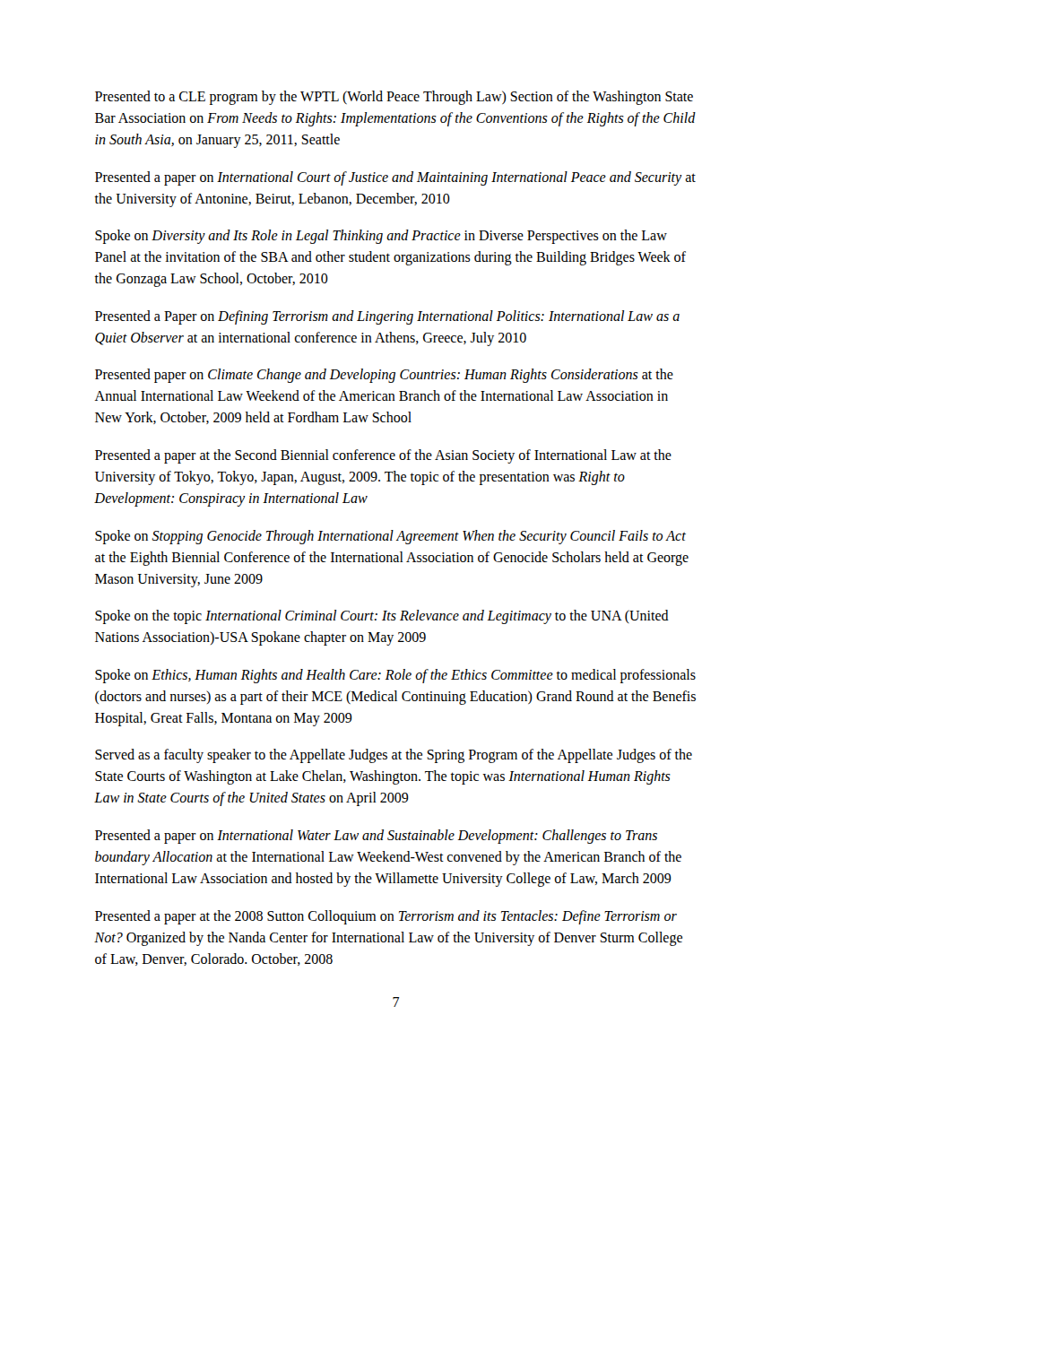Presented to a CLE program by the WPTL (World Peace Through Law) Section of the Washington State Bar Association on From Needs to Rights: Implementations of the Conventions of the Rights of the Child in South Asia, on January 25, 2011, Seattle
Presented a paper on International Court of Justice and Maintaining International Peace and Security at the University of Antonine, Beirut, Lebanon, December, 2010
Spoke on Diversity and Its Role in Legal Thinking and Practice in Diverse Perspectives on the Law Panel at the invitation of the SBA and other student organizations during the Building Bridges Week of the Gonzaga Law School, October, 2010
Presented a Paper on Defining Terrorism and Lingering International Politics: International Law as a Quiet Observer at an international conference in Athens, Greece, July 2010
Presented paper on Climate Change and Developing Countries: Human Rights Considerations at the Annual International Law Weekend of the American Branch of the International Law Association in New York, October, 2009 held at Fordham Law School
Presented a paper at the Second Biennial conference of the Asian Society of International Law at the University of Tokyo, Tokyo, Japan, August, 2009. The topic of the presentation was Right to Development: Conspiracy in International Law
Spoke on Stopping Genocide Through International Agreement When the Security Council Fails to Act at the Eighth Biennial Conference of the International Association of Genocide Scholars held at George Mason University, June 2009
Spoke on the topic International Criminal Court: Its Relevance and Legitimacy to the UNA (United Nations Association)-USA Spokane chapter on May 2009
Spoke on Ethics, Human Rights and Health Care: Role of the Ethics Committee to medical professionals (doctors and nurses) as a part of their MCE (Medical Continuing Education) Grand Round at the Benefis Hospital, Great Falls, Montana on May 2009
Served as a faculty speaker to the Appellate Judges at the Spring Program of the Appellate Judges of the State Courts of Washington at Lake Chelan, Washington. The topic was International Human Rights Law in State Courts of the United States on April 2009
Presented a paper on International Water Law and Sustainable Development: Challenges to Trans boundary Allocation at the International Law Weekend-West convened by the American Branch of the International Law Association and hosted by the Willamette University College of Law, March 2009
Presented a paper at the 2008 Sutton Colloquium on Terrorism and its Tentacles: Define Terrorism or Not? Organized by the Nanda Center for International Law of the University of Denver Sturm College of Law, Denver, Colorado. October, 2008
7